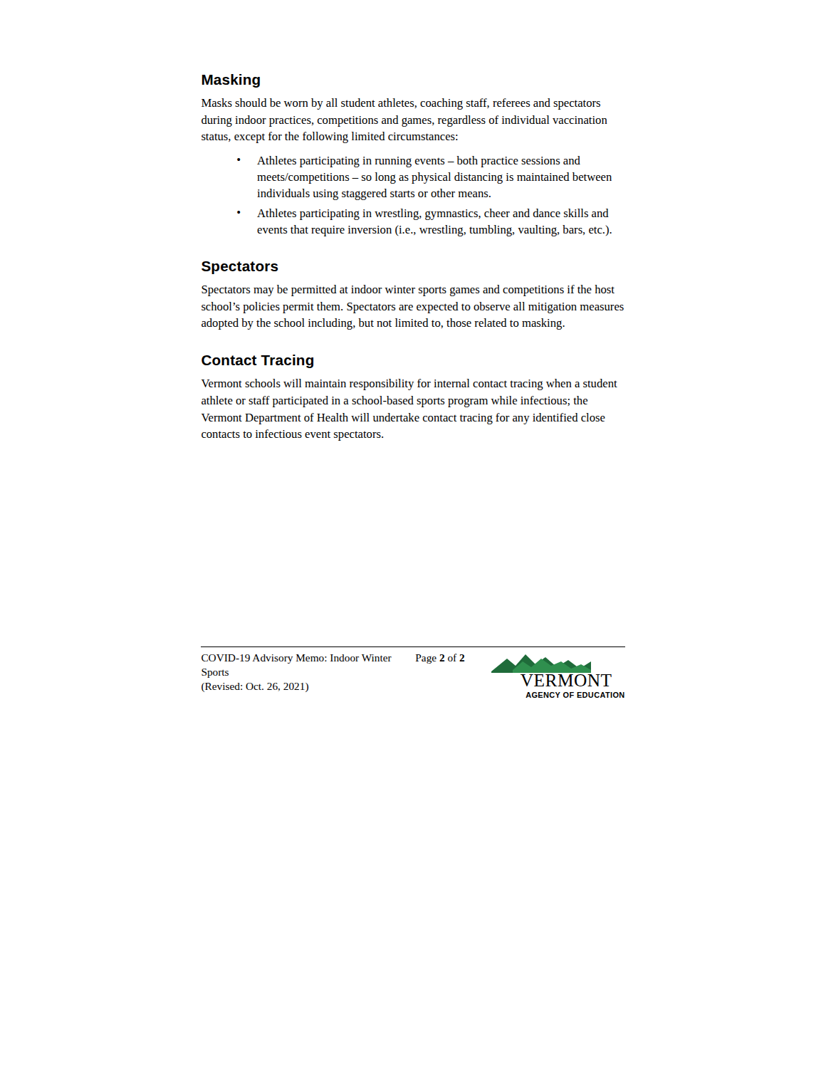Masking
Masks should be worn by all student athletes, coaching staff, referees and spectators during indoor practices, competitions and games, regardless of individual vaccination status, except for the following limited circumstances:
Athletes participating in running events – both practice sessions and meets/competitions – so long as physical distancing is maintained between individuals using staggered starts or other means.
Athletes participating in wrestling, gymnastics, cheer and dance skills and events that require inversion (i.e., wrestling, tumbling, vaulting, bars, etc.).
Spectators
Spectators may be permitted at indoor winter sports games and competitions if the host school’s policies permit them. Spectators are expected to observe all mitigation measures adopted by the school including, but not limited to, those related to masking.
Contact Tracing
Vermont schools will maintain responsibility for internal contact tracing when a student athlete or staff participated in a school-based sports program while infectious; the Vermont Department of Health will undertake contact tracing for any identified close contacts to infectious event spectators.
COVID-19 Advisory Memo: Indoor Winter Page 2 of 2
Sports (Revised: Oct. 26, 2021)
VERMONT AGENCY OF EDUCATION